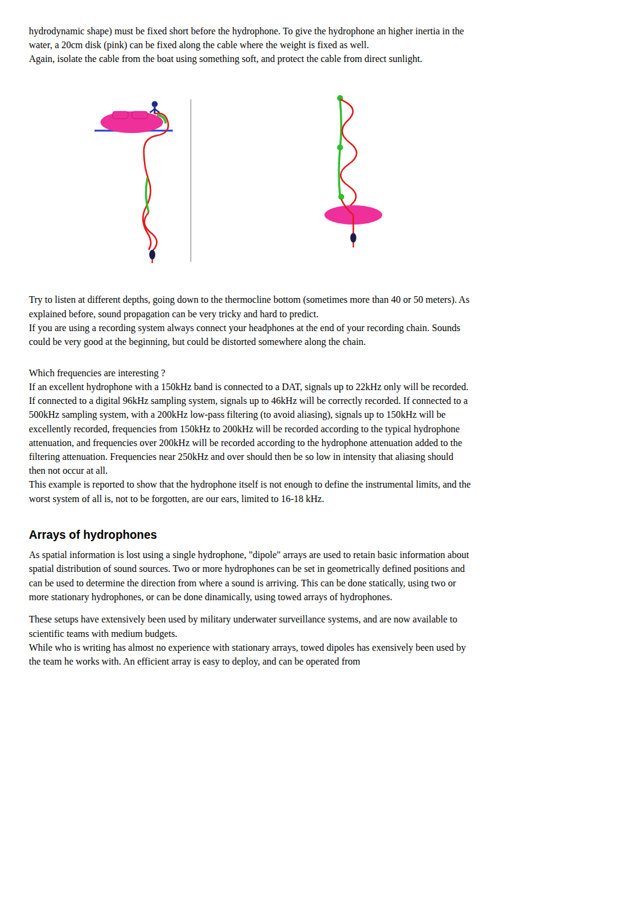hydrodynamic shape) must be fixed short before the hydrophone. To give the hydrophone an higher inertia in the water, a 20cm disk (pink) can be fixed along the cable where the weight is fixed as well.
Again, isolate the cable from the boat using something soft, and protect the cable from direct sunlight.
Try to listen at different depths, going down to the thermocline bottom (sometimes more than 40 or 50 meters). As explained before, sound propagation can be very tricky and hard to predict.
If you are using a recording system always connect your headphones at the end of your recording chain. Sounds could be very good at the beginning, but could be distorted somewhere along the chain.
Which frequencies are interesting ?
If an excellent hydrophone with a 150kHz band is connected to a DAT, signals up to 22kHz only will be recorded. If connected to a digital 96kHz sampling system, signals up to 46kHz will be correctly recorded. If connected to a 500kHz sampling system, with a 200kHz low-pass filtering (to avoid aliasing), signals up to 150kHz will be excellently recorded, frequencies from 150kHz to 200kHz will be recorded according to the typical hydrophone attenuation, and frequencies over 200kHz will be recorded according to the hydrophone attenuation added to the filtering attenuation. Frequencies near 250kHz and over should then be so low in intensity that aliasing should then not occur at all.
This example is reported to show that the hydrophone itself is not enough to define the instrumental limits, and the worst system of all is, not to be forgotten, are our ears, limited to 16-18 kHz.
Arrays of hydrophones
As spatial information is lost using a single hydrophone, "dipole" arrays are used to retain basic information about spatial distribution of sound sources. Two or more hydrophones can be set in geometrically defined positions and can be used to determine the direction from where a sound is arriving. This can be done statically, using two or more stationary hydrophones, or can be done dinamically, using towed arrays of hydrophones.
These setups have extensively been used by military underwater surveillance systems, and are now available to scientific teams with medium budgets.
While who is writing has almost no experience with stationary arrays, towed dipoles has exensively been used by the team he works with. An efficient array is easy to deploy, and can be operated from